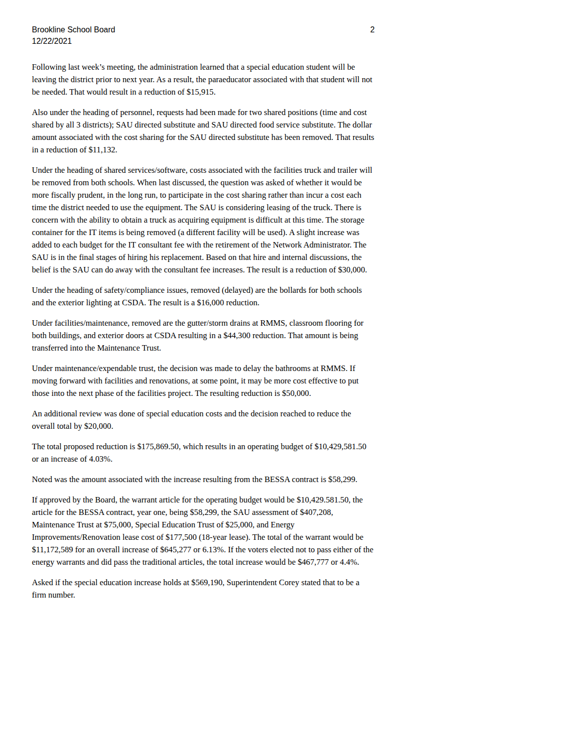Brookline School Board
12/22/2021
2
Following last week’s meeting, the administration learned that a special education student will be leaving the district prior to next year. As a result, the paraeducator associated with that student will not be needed. That would result in a reduction of $15,915.
Also under the heading of personnel, requests had been made for two shared positions (time and cost shared by all 3 districts); SAU directed substitute and SAU directed food service substitute. The dollar amount associated with the cost sharing for the SAU directed substitute has been removed. That results in a reduction of $11,132.
Under the heading of shared services/software, costs associated with the facilities truck and trailer will be removed from both schools. When last discussed, the question was asked of whether it would be more fiscally prudent, in the long run, to participate in the cost sharing rather than incur a cost each time the district needed to use the equipment. The SAU is considering leasing of the truck. There is concern with the ability to obtain a truck as acquiring equipment is difficult at this time. The storage container for the IT items is being removed (a different facility will be used). A slight increase was added to each budget for the IT consultant fee with the retirement of the Network Administrator. The SAU is in the final stages of hiring his replacement. Based on that hire and internal discussions, the belief is the SAU can do away with the consultant fee increases. The result is a reduction of $30,000.
Under the heading of safety/compliance issues, removed (delayed) are the bollards for both schools and the exterior lighting at CSDA. The result is a $16,000 reduction.
Under facilities/maintenance, removed are the gutter/storm drains at RMMS, classroom flooring for both buildings, and exterior doors at CSDA resulting in a $44,300 reduction. That amount is being transferred into the Maintenance Trust.
Under maintenance/expendable trust, the decision was made to delay the bathrooms at RMMS. If moving forward with facilities and renovations, at some point, it may be more cost effective to put those into the next phase of the facilities project. The resulting reduction is $50,000.
An additional review was done of special education costs and the decision reached to reduce the overall total by $20,000.
The total proposed reduction is $175,869.50, which results in an operating budget of $10,429,581.50 or an increase of 4.03%.
Noted was the amount associated with the increase resulting from the BESSA contract is $58,299.
If approved by the Board, the warrant article for the operating budget would be $10,429.581.50, the article for the BESSA contract, year one, being $58,299, the SAU assessment of $407,208, Maintenance Trust at $75,000, Special Education Trust of $25,000, and Energy Improvements/Renovation lease cost of $177,500 (18-year lease). The total of the warrant would be $11,172,589 for an overall increase of $645,277 or 6.13%. If the voters elected not to pass either of the energy warrants and did pass the traditional articles, the total increase would be $467,777 or 4.4%.
Asked if the special education increase holds at $569,190, Superintendent Corey stated that to be a firm number.